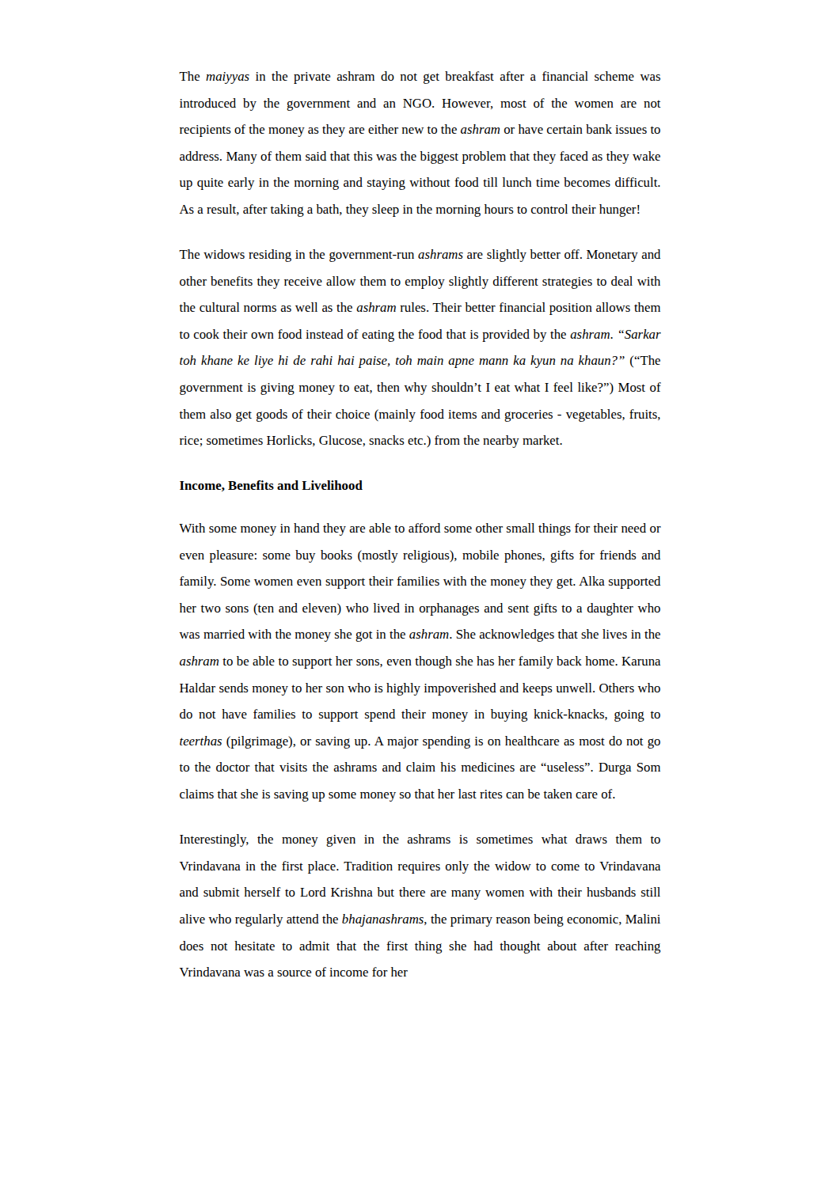The maiyyas in the private ashram do not get breakfast after a financial scheme was introduced by the government and an NGO. However, most of the women are not recipients of the money as they are either new to the ashram or have certain bank issues to address. Many of them said that this was the biggest problem that they faced as they wake up quite early in the morning and staying without food till lunch time becomes difficult. As a result, after taking a bath, they sleep in the morning hours to control their hunger!
The widows residing in the government-run ashrams are slightly better off. Monetary and other benefits they receive allow them to employ slightly different strategies to deal with the cultural norms as well as the ashram rules. Their better financial position allows them to cook their own food instead of eating the food that is provided by the ashram. “Sarkar toh khane ke liye hi de rahi hai paise, toh main apne mann ka kyun na khaun?” (“The government is giving money to eat, then why shouldn’t I eat what I feel like?”) Most of them also get goods of their choice (mainly food items and groceries - vegetables, fruits, rice; sometimes Horlicks, Glucose, snacks etc.) from the nearby market.
Income, Benefits and Livelihood
With some money in hand they are able to afford some other small things for their need or even pleasure: some buy books (mostly religious), mobile phones, gifts for friends and family. Some women even support their families with the money they get. Alka supported her two sons (ten and eleven) who lived in orphanages and sent gifts to a daughter who was married with the money she got in the ashram. She acknowledges that she lives in the ashram to be able to support her sons, even though she has her family back home. Karuna Haldar sends money to her son who is highly impoverished and keeps unwell. Others who do not have families to support spend their money in buying knick-knacks, going to teerthas (pilgrimage), or saving up. A major spending is on healthcare as most do not go to the doctor that visits the ashrams and claim his medicines are “useless”. Durga Som claims that she is saving up some money so that her last rites can be taken care of.
Interestingly, the money given in the ashrams is sometimes what draws them to Vrindavana in the first place. Tradition requires only the widow to come to Vrindavana and submit herself to Lord Krishna but there are many women with their husbands still alive who regularly attend the bhajanashrams, the primary reason being economic, Malini does not hesitate to admit that the first thing she had thought about after reaching Vrindavana was a source of income for her